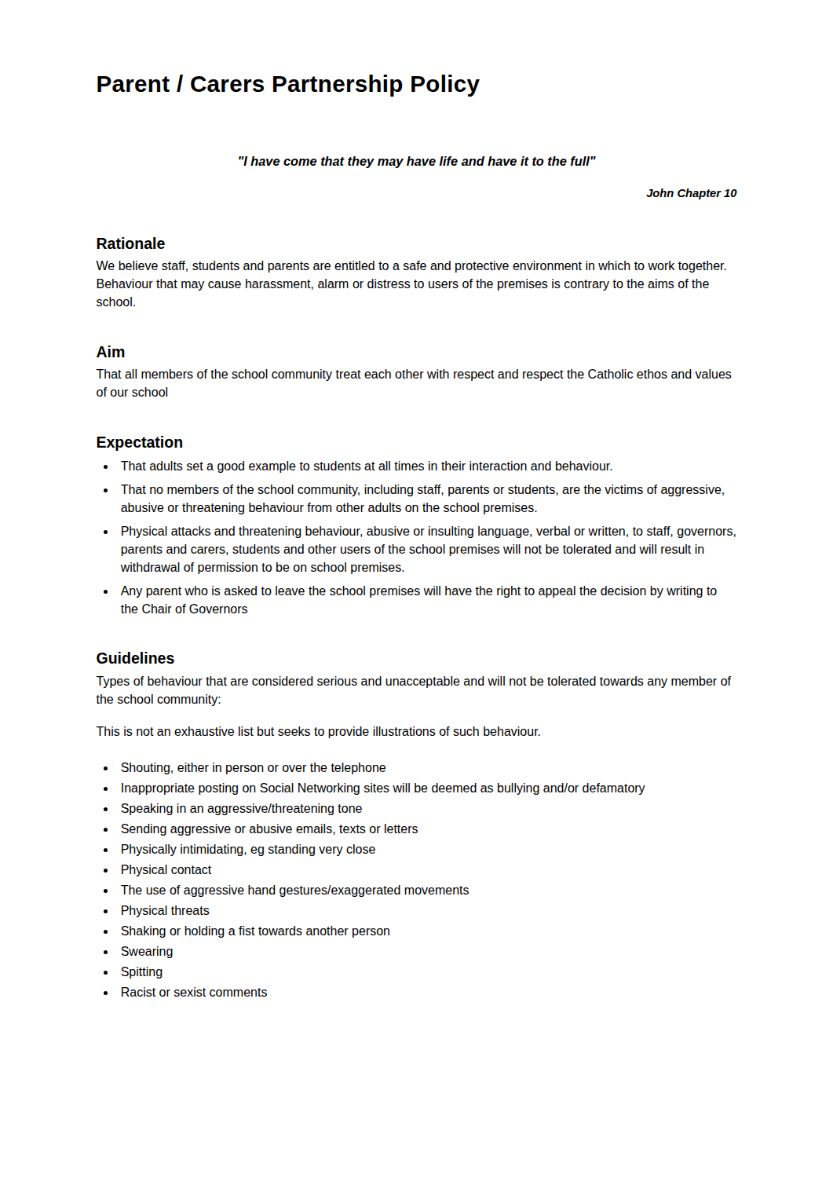Parent / Carers Partnership Policy
"I have come that they may have life and have it to the full"
John Chapter 10
Rationale
We believe staff, students and parents are entitled to a safe and protective environment in which to work together. Behaviour that may cause harassment, alarm or distress to users of the premises is contrary to the aims of the school.
Aim
That all members of the school community treat each other with respect and respect the Catholic ethos and values of our school
Expectation
That adults set a good example to students at all times in their interaction and behaviour.
That no members of the school community, including staff, parents or students, are the victims of aggressive, abusive or threatening behaviour from other adults on the school premises.
Physical attacks and threatening behaviour, abusive or insulting language, verbal or written, to staff, governors, parents and carers, students and other users of the school premises will not be tolerated and will result in withdrawal of permission to be on school premises.
Any parent who is asked to leave the school premises will have the right to appeal the decision by writing to the Chair of Governors
Guidelines
Types of behaviour that are considered serious and unacceptable and will not be tolerated towards any member of the school community:
This is not an exhaustive list but seeks to provide illustrations of such behaviour.
Shouting, either in person or over the telephone
Inappropriate posting on Social Networking sites will be deemed as bullying and/or defamatory
Speaking in an aggressive/threatening tone
Sending aggressive or abusive emails, texts or letters
Physically intimidating, eg standing very close
Physical contact
The use of aggressive hand gestures/exaggerated movements
Physical threats
Shaking or holding a fist towards another person
Swearing
Spitting
Racist or sexist comments